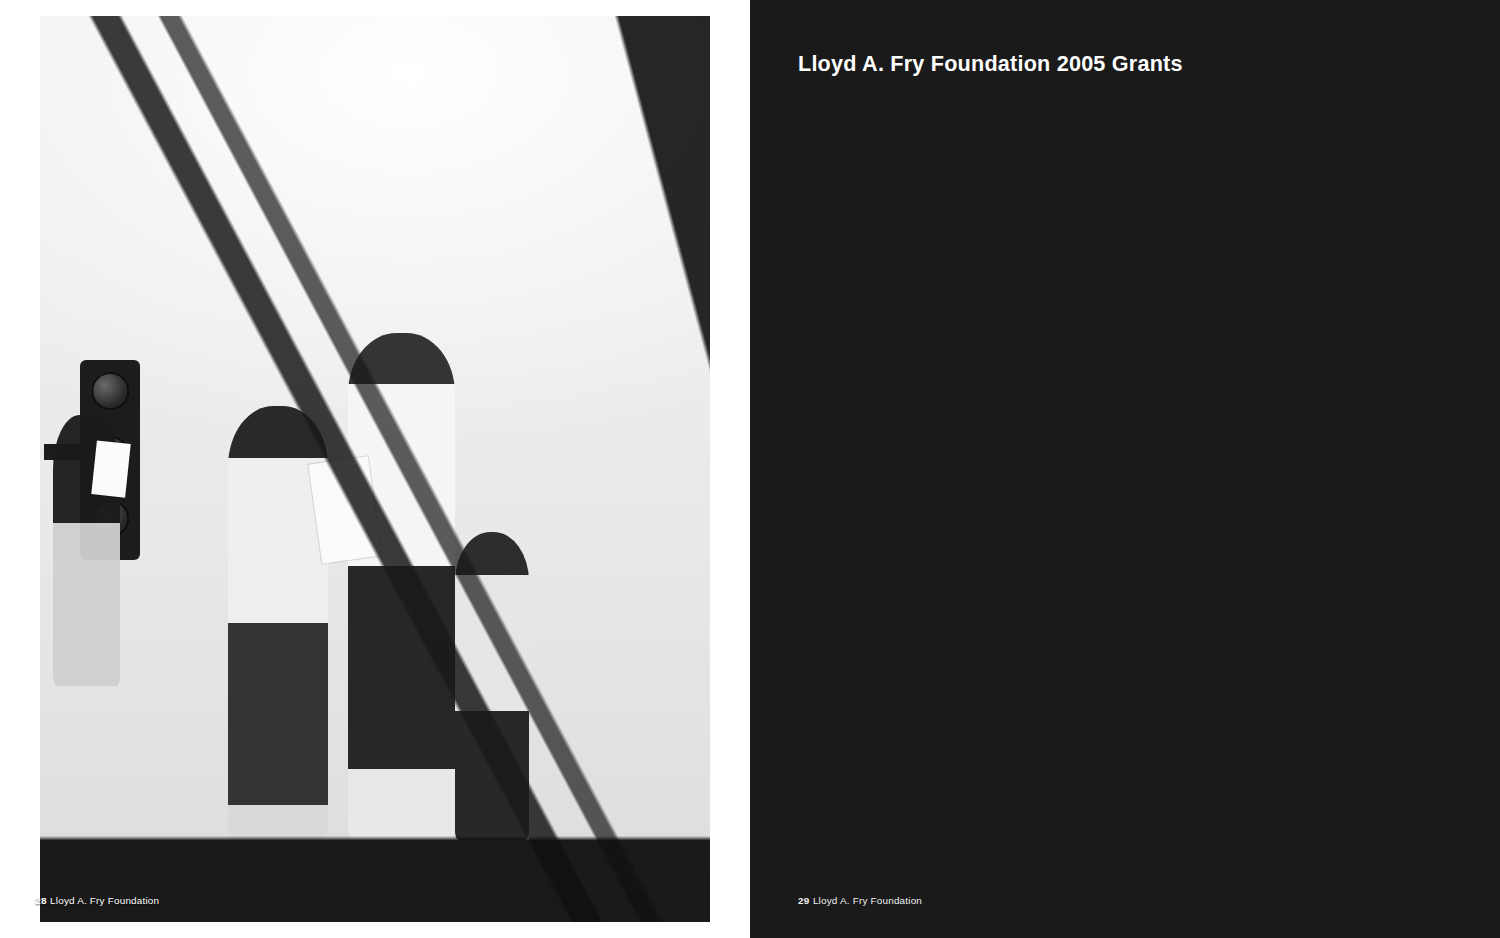28 Lloyd A. Fry Foundation
Lloyd A. Fry Foundation 2005 Grants
29 Lloyd A. Fry Foundation